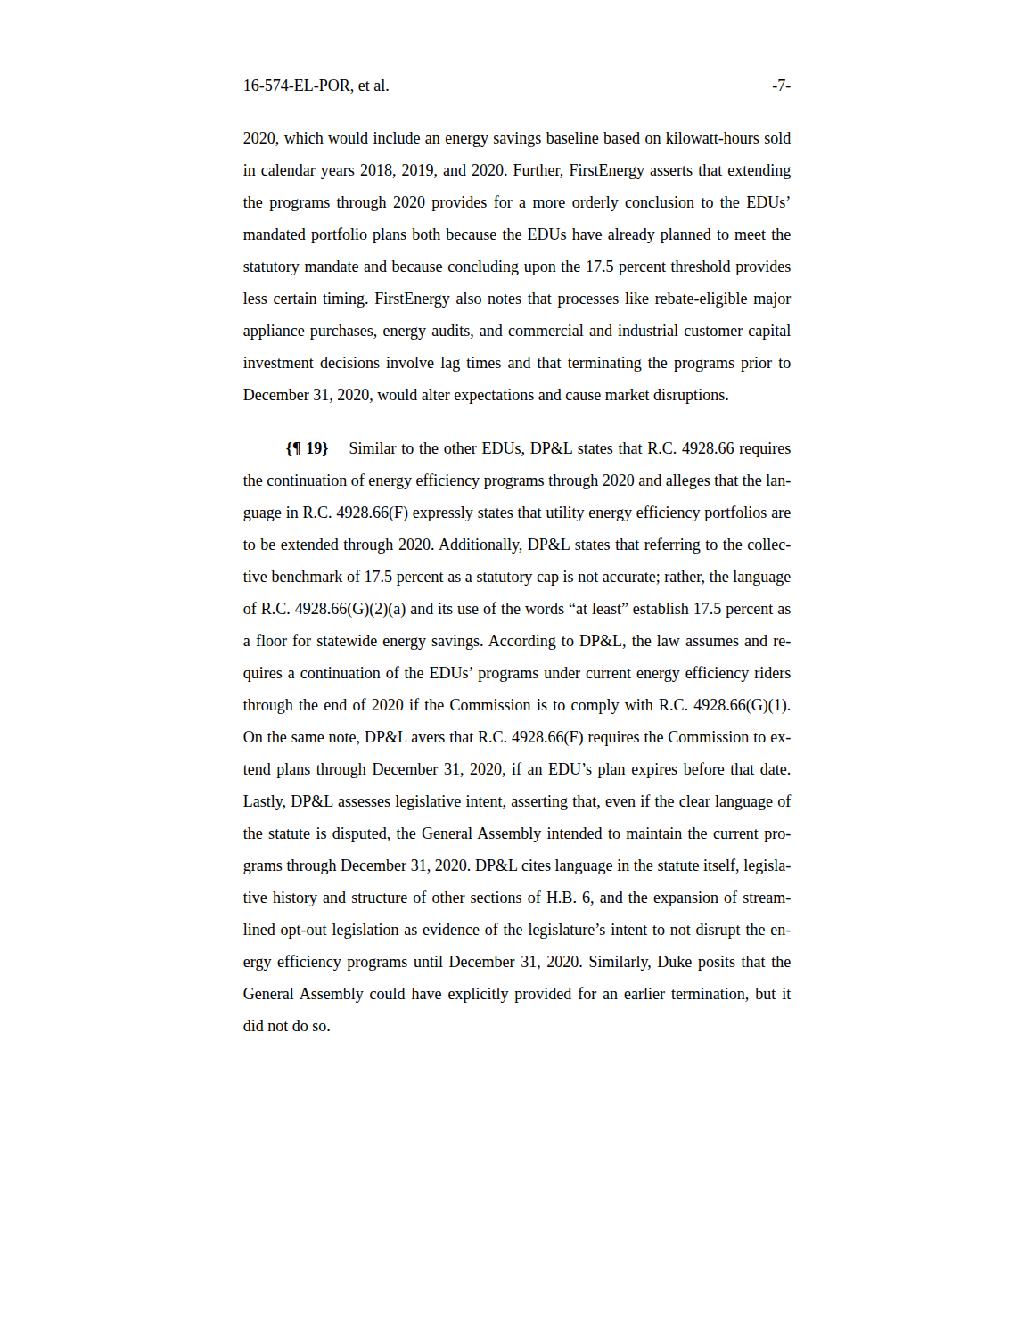16-574-EL-POR, et al.
-7-
2020, which would include an energy savings baseline based on kilowatt-hours sold in calendar years 2018, 2019, and 2020. Further, FirstEnergy asserts that extending the programs through 2020 provides for a more orderly conclusion to the EDUs’ mandated portfolio plans both because the EDUs have already planned to meet the statutory mandate and because concluding upon the 17.5 percent threshold provides less certain timing. FirstEnergy also notes that processes like rebate-eligible major appliance purchases, energy audits, and commercial and industrial customer capital investment decisions involve lag times and that terminating the programs prior to December 31, 2020, would alter expectations and cause market disruptions.
{¶ 19} Similar to the other EDUs, DP&L states that R.C. 4928.66 requires the continuation of energy efficiency programs through 2020 and alleges that the language in R.C. 4928.66(F) expressly states that utility energy efficiency portfolios are to be extended through 2020. Additionally, DP&L states that referring to the collective benchmark of 17.5 percent as a statutory cap is not accurate; rather, the language of R.C. 4928.66(G)(2)(a) and its use of the words “at least” establish 17.5 percent as a floor for statewide energy savings. According to DP&L, the law assumes and requires a continuation of the EDUs’ programs under current energy efficiency riders through the end of 2020 if the Commission is to comply with R.C. 4928.66(G)(1). On the same note, DP&L avers that R.C. 4928.66(F) requires the Commission to extend plans through December 31, 2020, if an EDU’s plan expires before that date. Lastly, DP&L assesses legislative intent, asserting that, even if the clear language of the statute is disputed, the General Assembly intended to maintain the current programs through December 31, 2020. DP&L cites language in the statute itself, legislative history and structure of other sections of H.B. 6, and the expansion of streamlined opt-out legislation as evidence of the legislature’s intent to not disrupt the energy efficiency programs until December 31, 2020. Similarly, Duke posits that the General Assembly could have explicitly provided for an earlier termination, but it did not do so.